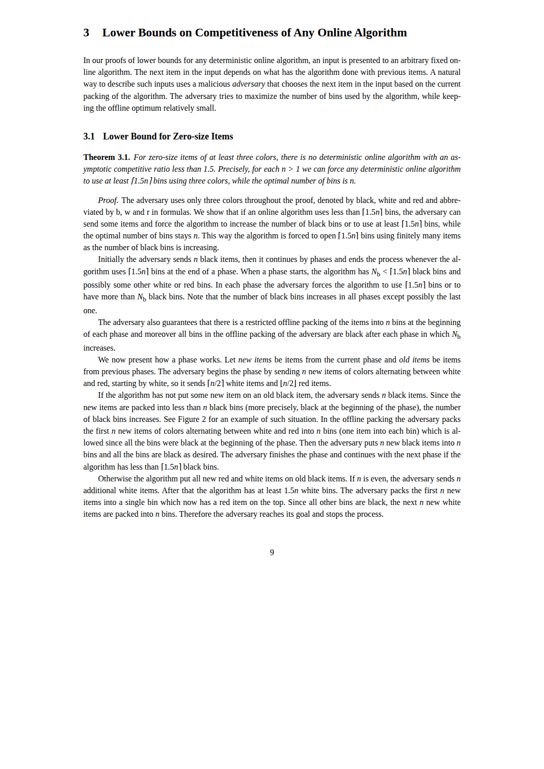3 Lower Bounds on Competitiveness of Any Online Algorithm
In our proofs of lower bounds for any deterministic online algorithm, an input is presented to an arbitrary fixed online algorithm. The next item in the input depends on what has the algorithm done with previous items. A natural way to describe such inputs uses a malicious adversary that chooses the next item in the input based on the current packing of the algorithm. The adversary tries to maximize the number of bins used by the algorithm, while keeping the offline optimum relatively small.
3.1 Lower Bound for Zero-size Items
Theorem 3.1. For zero-size items of at least three colors, there is no deterministic online algorithm with an asymptotic competitive ratio less than 1.5. Precisely, for each n > 1 we can force any deterministic online algorithm to use at least ⌈1.5n⌉ bins using three colors, while the optimal number of bins is n.
Proof. The adversary uses only three colors throughout the proof, denoted by black, white and red and abbreviated by b, w and r in formulas. We show that if an online algorithm uses less than ⌈1.5n⌉ bins, the adversary can send some items and force the algorithm to increase the number of black bins or to use at least ⌈1.5n⌉ bins, while the optimal number of bins stays n. This way the algorithm is forced to open ⌈1.5n⌉ bins using finitely many items as the number of black bins is increasing.
Initially the adversary sends n black items, then it continues by phases and ends the process whenever the algorithm uses ⌈1.5n⌉ bins at the end of a phase. When a phase starts, the algorithm has Nb < ⌈1.5n⌉ black bins and possibly some other white or red bins. In each phase the adversary forces the algorithm to use ⌈1.5n⌉ bins or to have more than Nb black bins. Note that the number of black bins increases in all phases except possibly the last one.
The adversary also guarantees that there is a restricted offline packing of the items into n bins at the beginning of each phase and moreover all bins in the offline packing of the adversary are black after each phase in which Nb increases.
We now present how a phase works. Let new items be items from the current phase and old items be items from previous phases. The adversary begins the phase by sending n new items of colors alternating between white and red, starting by white, so it sends ⌈n/2⌉ white items and ⌊n/2⌋ red items.
If the algorithm has not put some new item on an old black item, the adversary sends n black items. Since the new items are packed into less than n black bins (more precisely, black at the beginning of the phase), the number of black bins increases. See Figure 2 for an example of such situation. In the offline packing the adversary packs the first n new items of colors alternating between white and red into n bins (one item into each bin) which is allowed since all the bins were black at the beginning of the phase. Then the adversary puts n new black items into n bins and all the bins are black as desired. The adversary finishes the phase and continues with the next phase if the algorithm has less than ⌈1.5n⌉ black bins.
Otherwise the algorithm put all new red and white items on old black items. If n is even, the adversary sends n additional white items. After that the algorithm has at least 1.5n white bins. The adversary packs the first n new items into a single bin which now has a red item on the top. Since all other bins are black, the next n new white items are packed into n bins. Therefore the adversary reaches its goal and stops the process.
9